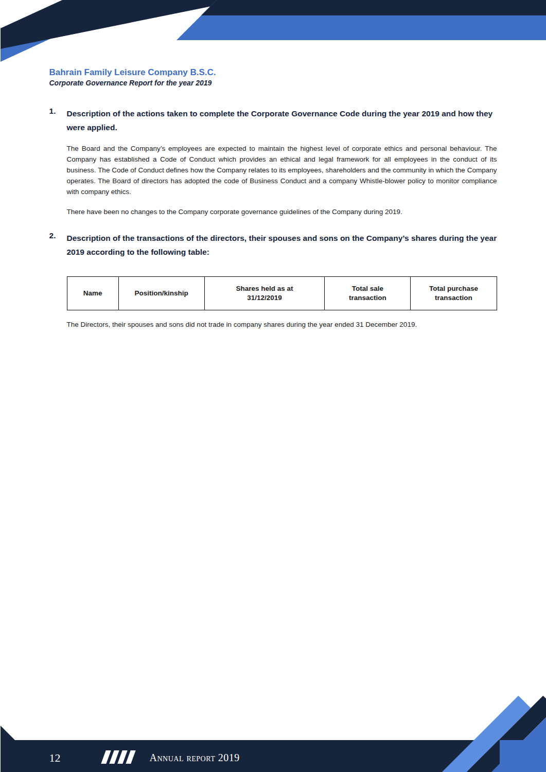Bahrain Family Leisure Company B.S.C.
Corporate Governance Report for the year 2019
Description of the actions taken to complete the Corporate Governance Code during the year 2019 and how they were applied.
The Board and the Company’s employees are expected to maintain the highest level of corporate ethics and personal behaviour. The Company has established a Code of Conduct which provides an ethical and legal framework for all employees in the conduct of its business. The Code of Conduct defines how the Company relates to its employees, shareholders and the community in which the Company operates. The Board of directors has adopted the code of Business Conduct and a company Whistle-blower policy to monitor compliance with company ethics.
There have been no changes to the Company corporate governance guidelines of the Company during 2019.
Description of the transactions of the directors, their spouses and sons on the Company’s shares during the year 2019 according to the following table:
| Name | Position/kinship | Shares held as at 31/12/2019 | Total sale transaction | Total purchase transaction |
| --- | --- | --- | --- | --- |
The Directors, their spouses and sons did not trade in company shares during the year ended 31 December 2019.
12
Annual report 2019